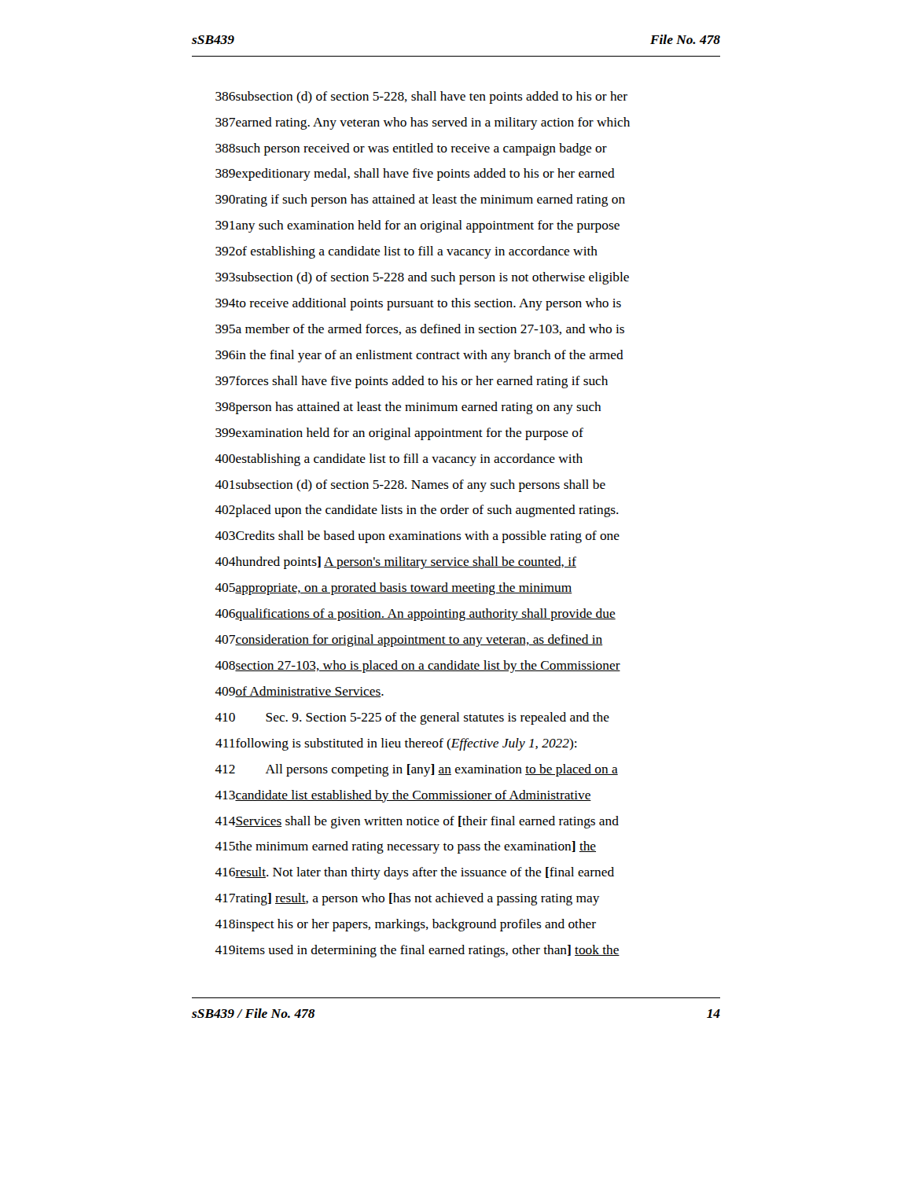sSB439
File No. 478
| 386 | subsection (d) of section 5-228, shall have ten points added to his or her |
| 387 | earned rating. Any veteran who has served in a military action for which |
| 388 | such person received or was entitled to receive a campaign badge or |
| 389 | expeditionary medal, shall have five points added to his or her earned |
| 390 | rating if such person has attained at least the minimum earned rating on |
| 391 | any such examination held for an original appointment for the purpose |
| 392 | of establishing a candidate list to fill a vacancy in accordance with |
| 393 | subsection (d) of section 5-228 and such person is not otherwise eligible |
| 394 | to receive additional points pursuant to this section. Any person who is |
| 395 | a member of the armed forces, as defined in section 27-103, and who is |
| 396 | in the final year of an enlistment contract with any branch of the armed |
| 397 | forces shall have five points added to his or her earned rating if such |
| 398 | person has attained at least the minimum earned rating on any such |
| 399 | examination held for an original appointment for the purpose of |
| 400 | establishing a candidate list to fill a vacancy in accordance with |
| 401 | subsection (d) of section 5-228. Names of any such persons shall be |
| 402 | placed upon the candidate lists in the order of such augmented ratings. |
| 403 | Credits shall be based upon examinations with a possible rating of one |
| 404 | hundred points ] A person's military service shall be counted, if |
| 405 | appropriate, on a prorated basis toward meeting the minimum |
| 406 | qualifications of a position. An appointing authority shall provide due |
| 407 | consideration for original appointment to any veteran, as defined in |
| 408 | section 27-103, who is placed on a candidate list by the Commissioner |
| 409 | of Administrative Services . |
| 410 | Sec. 9. Section 5-225 of the general statutes is repealed and the |
| 411 | following is substituted in lieu thereof ( Effective July 1, 2022 ): |
| 412 | All persons competing in [ any ] an examination to be placed on a |
| 413 | candidate list established by the Commissioner of Administrative |
| 414 | Services shall be given written notice of [ their final earned ratings and |
| 415 | the minimum earned rating necessary to pass the examination ] the |
| 416 | result . Not later than thirty days after the issuance of the [ final earned |
| 417 | rating ] result , a person who [ has not achieved a passing rating may |
| 418 | inspect his or her papers, markings, background profiles and other |
| 419 | items used in determining the final earned ratings, other than ] took the |
sSB439 / File No. 478
14